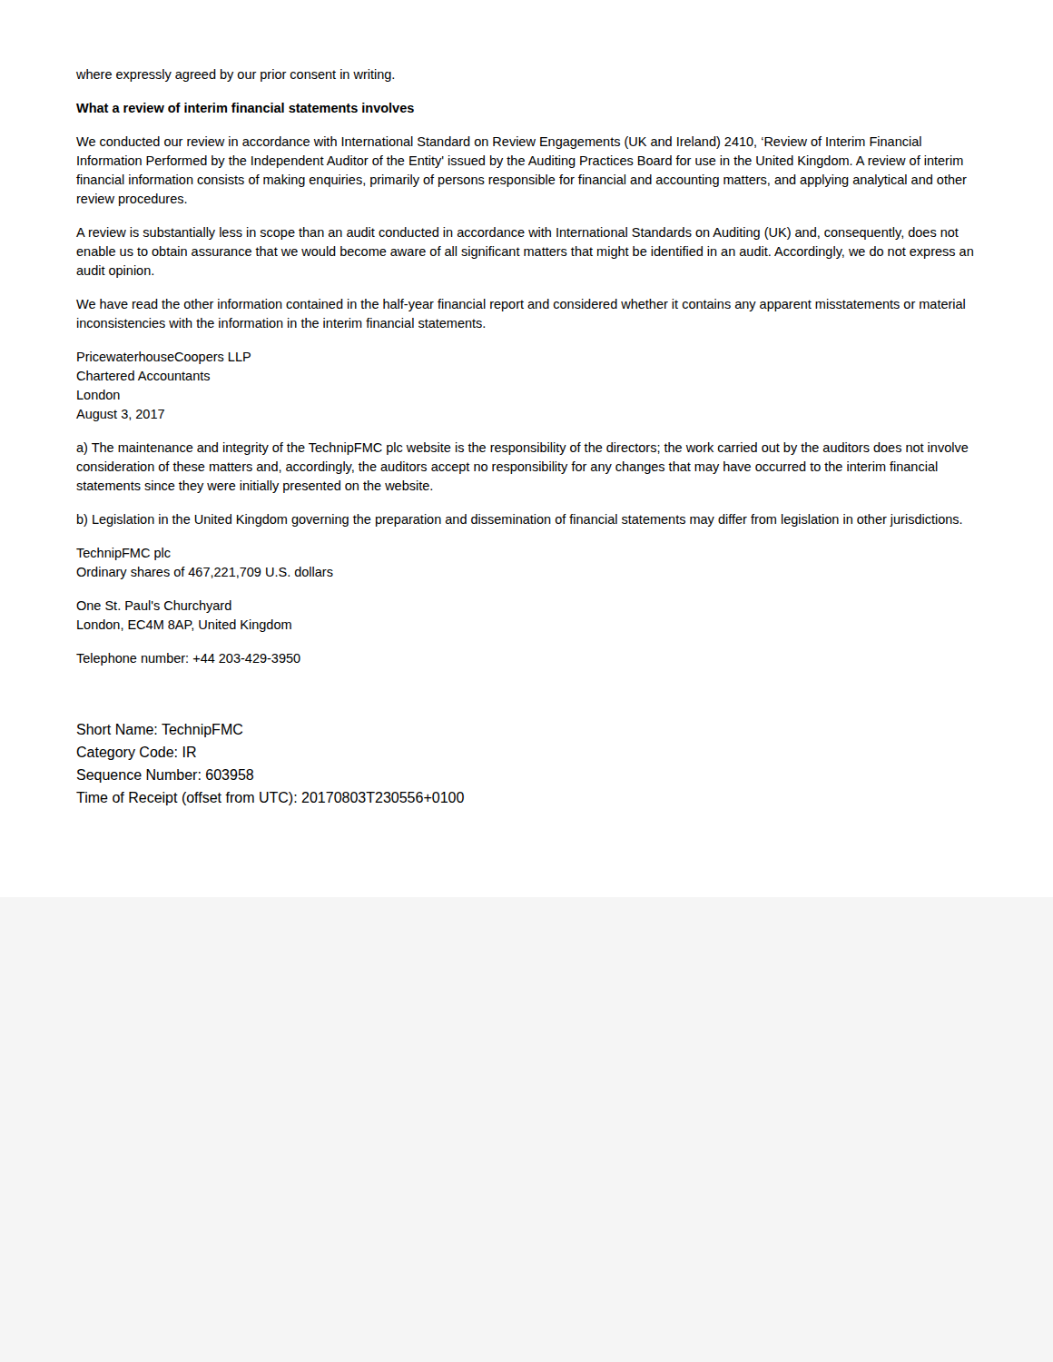where expressly agreed by our prior consent in writing.
What a review of interim financial statements involves
We conducted our review in accordance with International Standard on Review Engagements (UK and Ireland) 2410, ‘Review of Interim Financial Information Performed by the Independent Auditor of the Entity' issued by the Auditing Practices Board for use in the United Kingdom. A review of interim financial information consists of making enquiries, primarily of persons responsible for financial and accounting matters, and applying analytical and other review procedures.
A review is substantially less in scope than an audit conducted in accordance with International Standards on Auditing (UK) and, consequently, does not enable us to obtain assurance that we would become aware of all significant matters that might be identified in an audit. Accordingly, we do not express an audit opinion.
We have read the other information contained in the half-year financial report and considered whether it contains any apparent misstatements or material inconsistencies with the information in the interim financial statements.
PricewaterhouseCoopers LLP
Chartered Accountants
London
August 3, 2017
a) The maintenance and integrity of the TechnipFMC plc website is the responsibility of the directors; the work carried out by the auditors does not involve consideration of these matters and, accordingly, the auditors accept no responsibility for any changes that may have occurred to the interim financial statements since they were initially presented on the website.
b) Legislation in the United Kingdom governing the preparation and dissemination of financial statements may differ from legislation in other jurisdictions.
TechnipFMC plc
Ordinary shares of 467,221,709 U.S. dollars
One St. Paul's Churchyard
London, EC4M 8AP, United Kingdom
Telephone number: +44 203-429-3950
Short Name: TechnipFMC
Category Code: IR
Sequence Number: 603958
Time of Receipt (offset from UTC): 20170803T230556+0100